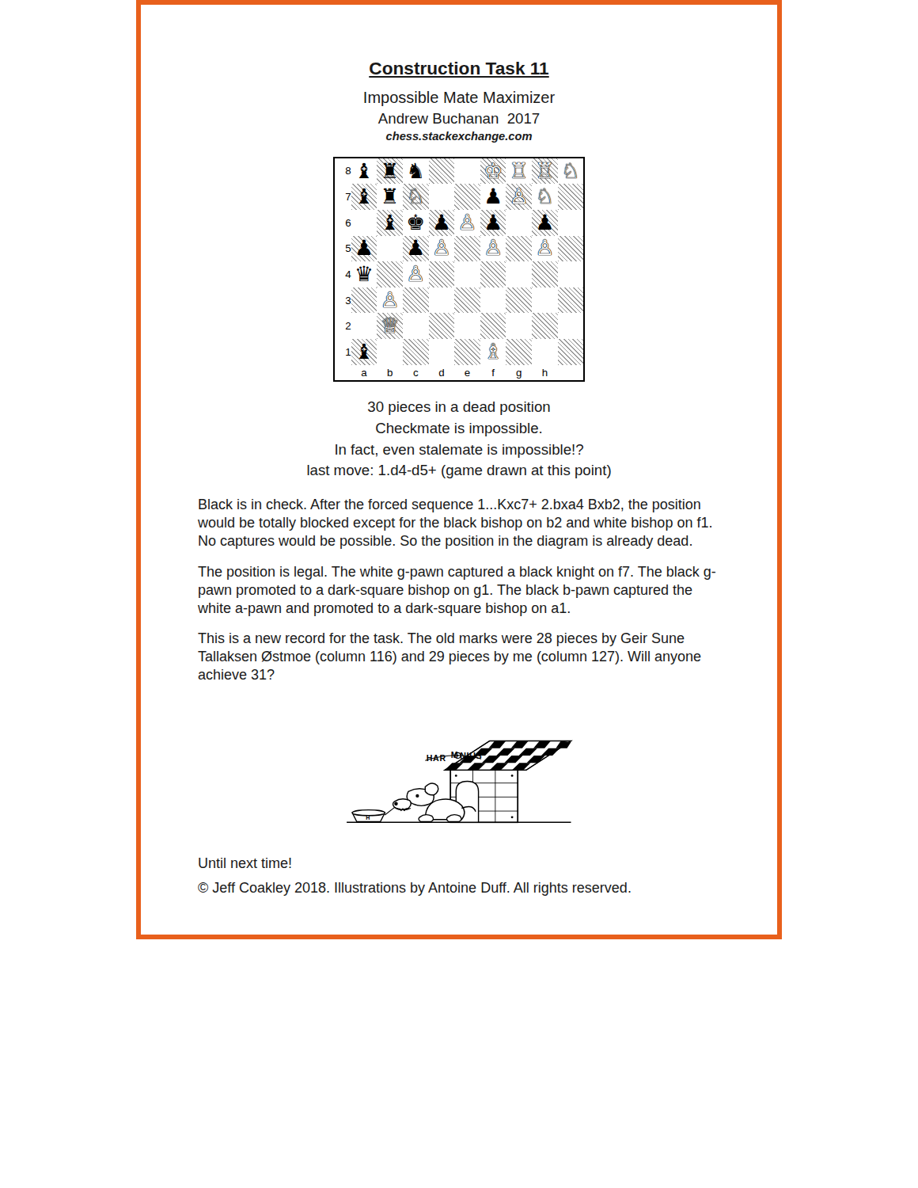Construction Task 11
Impossible Mate Maximizer
Andrew Buchanan 2017
chess.stackexchange.com
| 8 | ♝ | ♜ | ♞ | | | ♔ | ♖ | ♖ | ♘ |
| 7 | ♝ | ♜ | ♘ | | | ♟ | ♙ | ♘ | |
| 6 | | ♝ | ♚ | ♟ | ♙ | ♟ | | ♟ | |
| 5 | ♟ | | ♟ | ♙ | | ♙ | | ♙ | |
| 4 | ♛ | | ♙ | | | | | | |
| 3 | | ♙ | | | | | | | |
| 2 | | ♕ | | | | | | | |
| 1 | ♝ | | | | | ♗ | | | |
| | a | b | c | d | e | f | g | h | |
30 pieces in a dead position
Checkmate is impossible.
In fact, even stalemate is impossible!?
last move: 1.d4-d5+ (game drawn at this point)
Black is in check. After the forced sequence 1...Kxc7+ 2.bxa4 Bxb2, the position would be totally blocked except for the black bishop on b2 and white bishop on f1. No captures would be possible. So the position in the diagram is already dead.
The position is legal. The white g-pawn captured a black knight on f7. The black g-pawn promoted to a dark-square bishop on g1. The black b-pawn captured the white a-pawn and promoted to a dark-square bishop on a1.
This is a new record for the task. The old marks were 28 pieces by Geir Sune Tallaksen Østmoe (column 116) and 29 pieces by me (column 127). Will anyone achieve 31?
HAR M NIUS H
Until next time!
© Jeff Coakley 2018. Illustrations by Antoine Duff. All rights reserved.